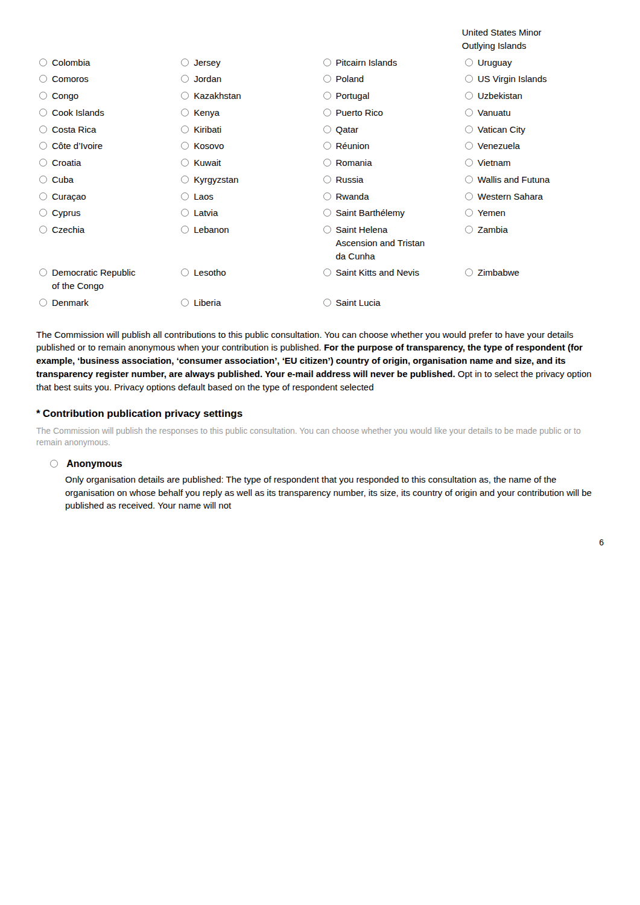| | | | United States Minor Outlying Islands |
| Colombia | Jersey | Pitcairn Islands | Uruguay |
| Comoros | Jordan | Poland | US Virgin Islands |
| Congo | Kazakhstan | Portugal | Uzbekistan |
| Cook Islands | Kenya | Puerto Rico | Vanuatu |
| Costa Rica | Kiribati | Qatar | Vatican City |
| Côte d’Ivoire | Kosovo | Réunion | Venezuela |
| Croatia | Kuwait | Romania | Vietnam |
| Cuba | Kyrgyzstan | Russia | Wallis and Futuna |
| Curaçao | Laos | Rwanda | Western Sahara |
| Cyprus | Latvia | Saint Barthélemy | Yemen |
| Czechia | Lebanon | Saint Helena Ascension and Tristan da Cunha | Zambia |
| Democratic Republic of the Congo | Lesotho | Saint Kitts and Nevis | Zimbabwe |
| Denmark | Liberia | Saint Lucia | |
The Commission will publish all contributions to this public consultation. You can choose whether you would prefer to have your details published or to remain anonymous when your contribution is published. For the purpose of transparency, the type of respondent (for example, ‘business association, ‘consumer association’, ‘EU citizen’) country of origin, organisation name and size, and its transparency register number, are always published. Your e-mail address will never be published. Opt in to select the privacy option that best suits you. Privacy options default based on the type of respondent selected
*Contribution publication privacy settings
The Commission will publish the responses to this public consultation. You can choose whether you would like your details to be made public or to remain anonymous.
Anonymous
Only organisation details are published: The type of respondent that you responded to this consultation as, the name of the organisation on whose behalf you reply as well as its transparency number, its size, its country of origin and your contribution will be published as received. Your name will not
6